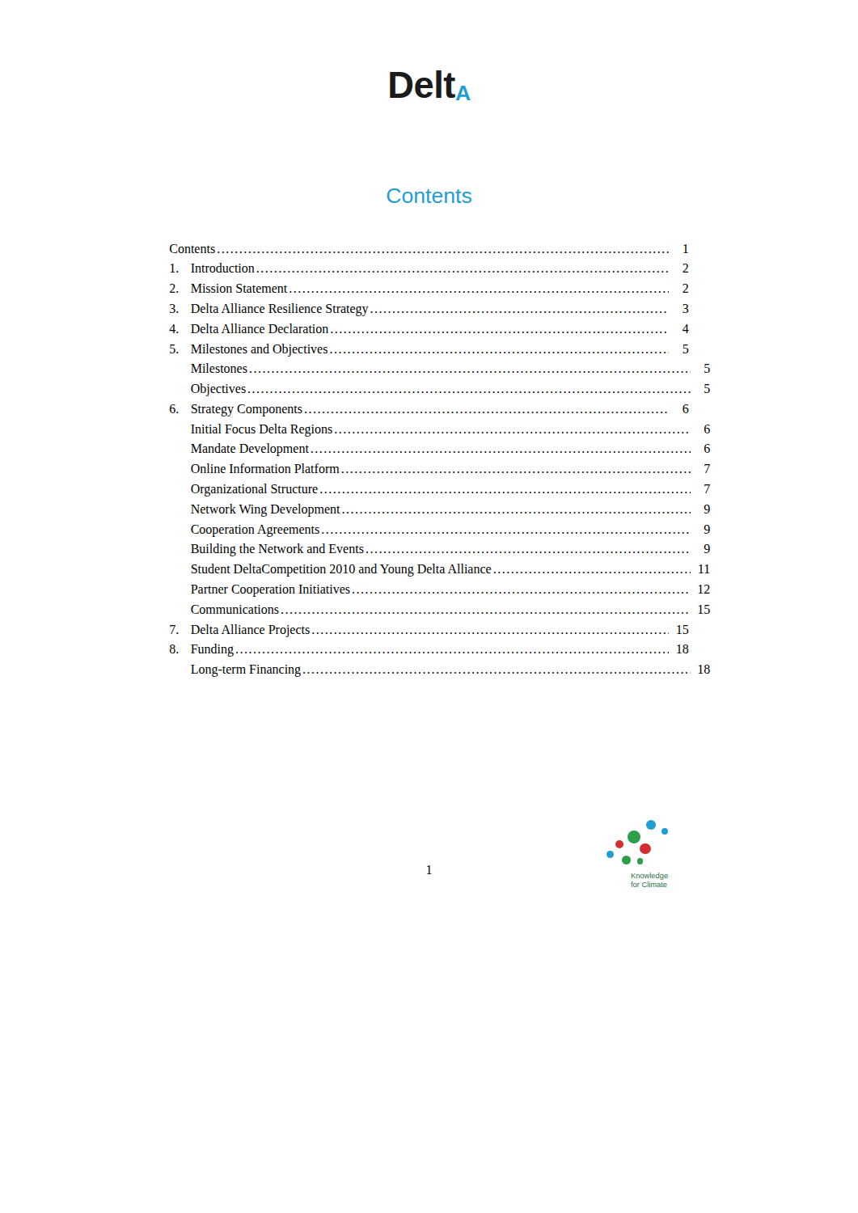DeltA
Contents
Contents .......................................................................................................................... 1
1. Introduction ................................................................................................................. 2
2. Mission Statement ....................................................................................................... 2
3. Delta Alliance Resilience Strategy ................................................................................. 3
4. Delta Alliance Declaration ......................................................................................... 4
5. Milestones and Objectives ......................................................................................... 5
Milestones ..................................................................................................................... 5
Objectives ..................................................................................................................... 5
6. Strategy Components ................................................................................................. 6
Initial Focus Delta Regions ................................................................................................. 6
Mandate Development ..................................................................................................... 6
Online Information Platform ............................................................................................... 7
Organizational Structure ................................................................................................. 7
Network Wing Development ............................................................................................... 9
Cooperation Agreements ................................................................................................. 9
Building the Network and Events ....................................................................................... 9
Student DeltaCompetition 2010 and Young Delta Alliance .............................................. 11
Partner Cooperation Initiatives ........................................................................................... 12
Communications ......................................................................................................... 15
7. Delta Alliance Projects ................................................................................................. 15
8. Funding ....................................................................................................................... 18
Long-term Financing ....................................................................................................... 18
1
Knowledge
for Climate